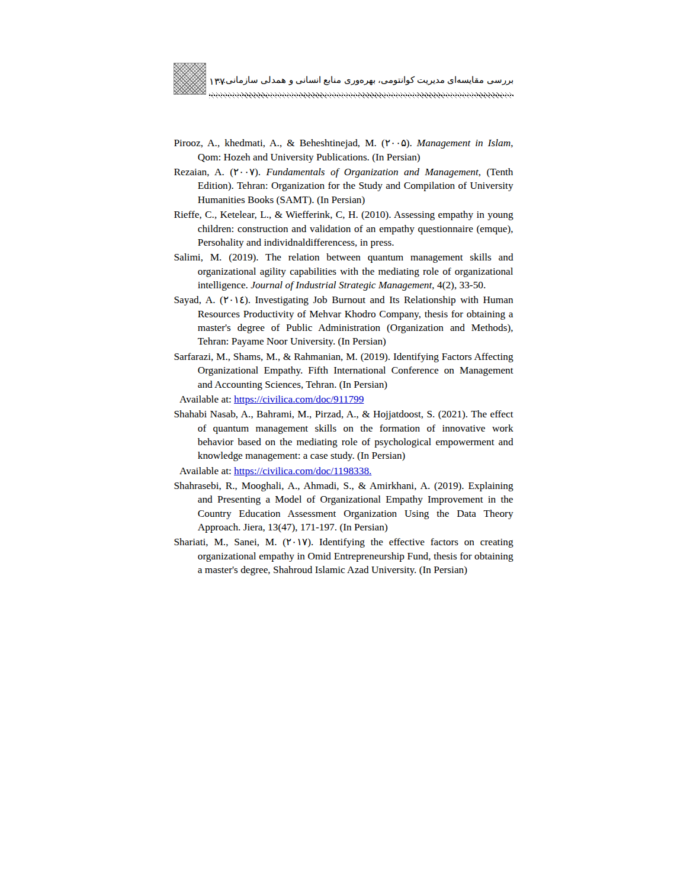۱۳۷
بررسی مقایسه‌ای مدیریت کوانتومی، بهره‌وری منابع انسانی و همدلی سازمانی...
Pirooz, A., khedmati, A., & Beheshtinejad, M. (۲۰۰۵). Management in Islam, Qom: Hozeh and University Publications. (In Persian)
Rezaian, A. (۲۰۰۷). Fundamentals of Organization and Management, (Tenth Edition). Tehran: Organization for the Study and Compilation of University Humanities Books (SAMT). (In Persian)
Rieffe, C., Ketelear, L., & Wiefferink, C, H. (2010). Assessing empathy in young children: construction and validation of an empathy questionnaire (emque), Persohality and individnaldifferencess, in press.
Salimi, M. (2019). The relation between quantum management skills and organizational agility capabilities with the mediating role of organizational intelligence. Journal of Industrial Strategic Management, 4(2), 33-50.
Sayad, A. (۲۰۱٤). Investigating Job Burnout and Its Relationship with Human Resources Productivity of Mehvar Khodro Company, thesis for obtaining a master's degree of Public Administration (Organization and Methods), Tehran: Payame Noor University. (In Persian)
Sarfarazi, M., Shams, M., & Rahmanian, M. (2019). Identifying Factors Affecting Organizational Empathy. Fifth International Conference on Management and Accounting Sciences, Tehran. (In Persian)
Available at: https://civilica.com/doc/911799
Shahabi Nasab, A., Bahrami, M., Pirzad, A., & Hojjatdoost, S. (2021). The effect of quantum management skills on the formation of innovative work behavior based on the mediating role of psychological empowerment and knowledge management: a case study. (In Persian)
Available at: https://civilica.com/doc/1198338.
Shahrasebi, R., Mooghali, A., Ahmadi, S., & Amirkhani, A. (2019). Explaining and Presenting a Model of Organizational Empathy Improvement in the Country Education Assessment Organization Using the Data Theory Approach. Jiera, 13(47), 171-197. (In Persian)
Shariati, M., Sanei, M. (۲۰۱۷). Identifying the effective factors on creating organizational empathy in Omid Entrepreneurship Fund, thesis for obtaining a master's degree, Shahroud Islamic Azad University. (In Persian)